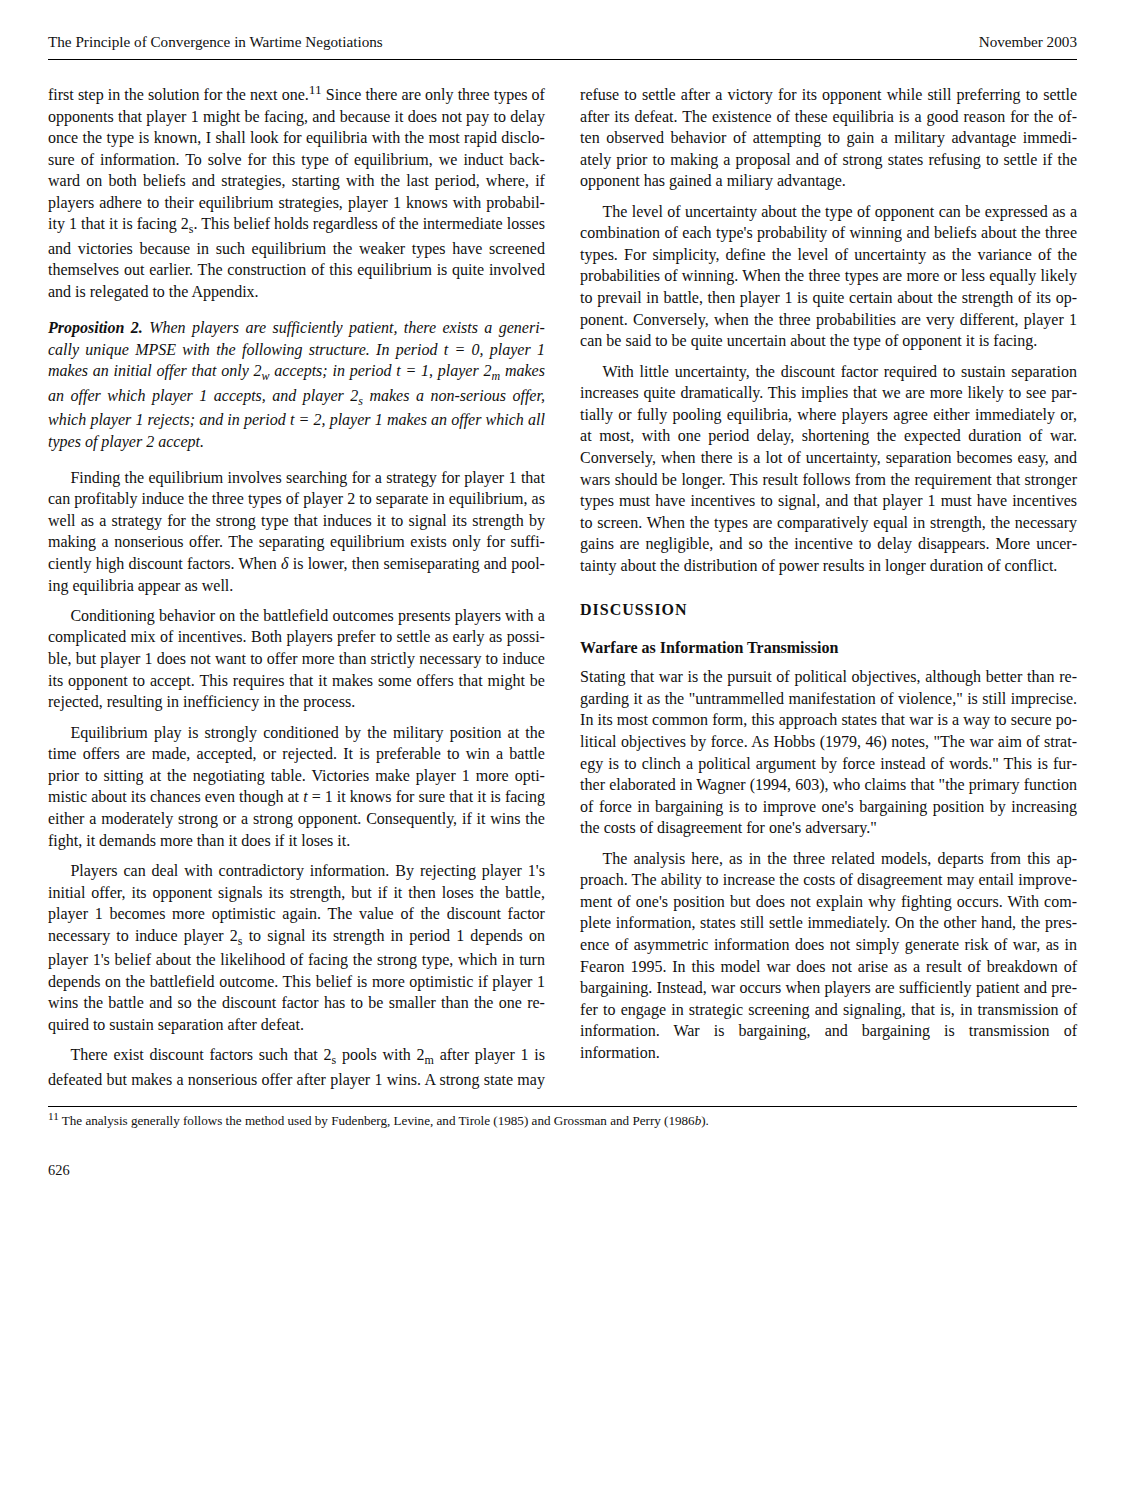The Principle of Convergence in Wartime Negotiations November 2003
first step in the solution for the next one.11 Since there are only three types of opponents that player 1 might be facing, and because it does not pay to delay once the type is known, I shall look for equilibria with the most rapid disclosure of information. To solve for this type of equilibrium, we induct backward on both beliefs and strategies, starting with the last period, where, if players adhere to their equilibrium strategies, player 1 knows with probability 1 that it is facing 2s. This belief holds regardless of the intermediate losses and victories because in such equilibrium the weaker types have screened themselves out earlier. The construction of this equilibrium is quite involved and is relegated to the Appendix.
Proposition 2. When players are sufficiently patient, there exists a generically unique MPSE with the following structure. In period t = 0, player 1 makes an initial offer that only 2w accepts; in period t = 1, player 2m makes an offer which player 1 accepts, and player 2s makes a non-serious offer, which player 1 rejects; and in period t = 2, player 1 makes an offer which all types of player 2 accept.
Finding the equilibrium involves searching for a strategy for player 1 that can profitably induce the three types of player 2 to separate in equilibrium, as well as a strategy for the strong type that induces it to signal its strength by making a nonserious offer. The separating equilibrium exists only for sufficiently high discount factors. When δ is lower, then semiseparating and pooling equilibria appear as well.
Conditioning behavior on the battlefield outcomes presents players with a complicated mix of incentives. Both players prefer to settle as early as possible, but player 1 does not want to offer more than strictly necessary to induce its opponent to accept. This requires that it makes some offers that might be rejected, resulting in inefficiency in the process.
Equilibrium play is strongly conditioned by the military position at the time offers are made, accepted, or rejected. It is preferable to win a battle prior to sitting at the negotiating table. Victories make player 1 more optimistic about its chances even though at t = 1 it knows for sure that it is facing either a moderately strong or a strong opponent. Consequently, if it wins the fight, it demands more than it does if it loses it.
Players can deal with contradictory information. By rejecting player 1's initial offer, its opponent signals its strength, but if it then loses the battle, player 1 becomes more optimistic again. The value of the discount factor necessary to induce player 2s to signal its strength in period 1 depends on player 1's belief about the likelihood of facing the strong type, which in turn depends on the battlefield outcome. This belief is more optimistic if player 1 wins the battle and so the discount factor has to be smaller than the one required to sustain separation after defeat.
There exist discount factors such that 2s pools with 2m after player 1 is defeated but makes a nonserious offer after player 1 wins. A strong state may refuse to settle after a victory for its opponent while still preferring to settle after its defeat. The existence of these equilibria is a good reason for the often observed behavior of attempting to gain a military advantage immediately prior to making a proposal and of strong states refusing to settle if the opponent has gained a miliary advantage.
The level of uncertainty about the type of opponent can be expressed as a combination of each type's probability of winning and beliefs about the three types. For simplicity, define the level of uncertainty as the variance of the probabilities of winning. When the three types are more or less equally likely to prevail in battle, then player 1 is quite certain about the strength of its opponent. Conversely, when the three probabilities are very different, player 1 can be said to be quite uncertain about the type of opponent it is facing.
With little uncertainty, the discount factor required to sustain separation increases quite dramatically. This implies that we are more likely to see partially or fully pooling equilibria, where players agree either immediately or, at most, with one period delay, shortening the expected duration of war. Conversely, when there is a lot of uncertainty, separation becomes easy, and wars should be longer. This result follows from the requirement that stronger types must have incentives to signal, and that player 1 must have incentives to screen. When the types are comparatively equal in strength, the necessary gains are negligible, and so the incentive to delay disappears. More uncertainty about the distribution of power results in longer duration of conflict.
Discussion
Warfare as Information Transmission
Stating that war is the pursuit of political objectives, although better than regarding it as the "untrammelled manifestation of violence," is still imprecise. In its most common form, this approach states that war is a way to secure political objectives by force. As Hobbs (1979, 46) notes, "The war aim of strategy is to clinch a political argument by force instead of words." This is further elaborated in Wagner (1994, 603), who claims that "the primary function of force in bargaining is to improve one's bargaining position by increasing the costs of disagreement for one's adversary."
The analysis here, as in the three related models, departs from this approach. The ability to increase the costs of disagreement may entail improvement of one's position but does not explain why fighting occurs. With complete information, states still settle immediately. On the other hand, the presence of asymmetric information does not simply generate risk of war, as in Fearon 1995. In this model war does not arise as a result of breakdown of bargaining. Instead, war occurs when players are sufficiently patient and prefer to engage in strategic screening and signaling, that is, in transmission of information. War is bargaining, and bargaining is transmission of information.
11 The analysis generally follows the method used by Fudenberg, Levine, and Tirole (1985) and Grossman and Perry (1986b).
626